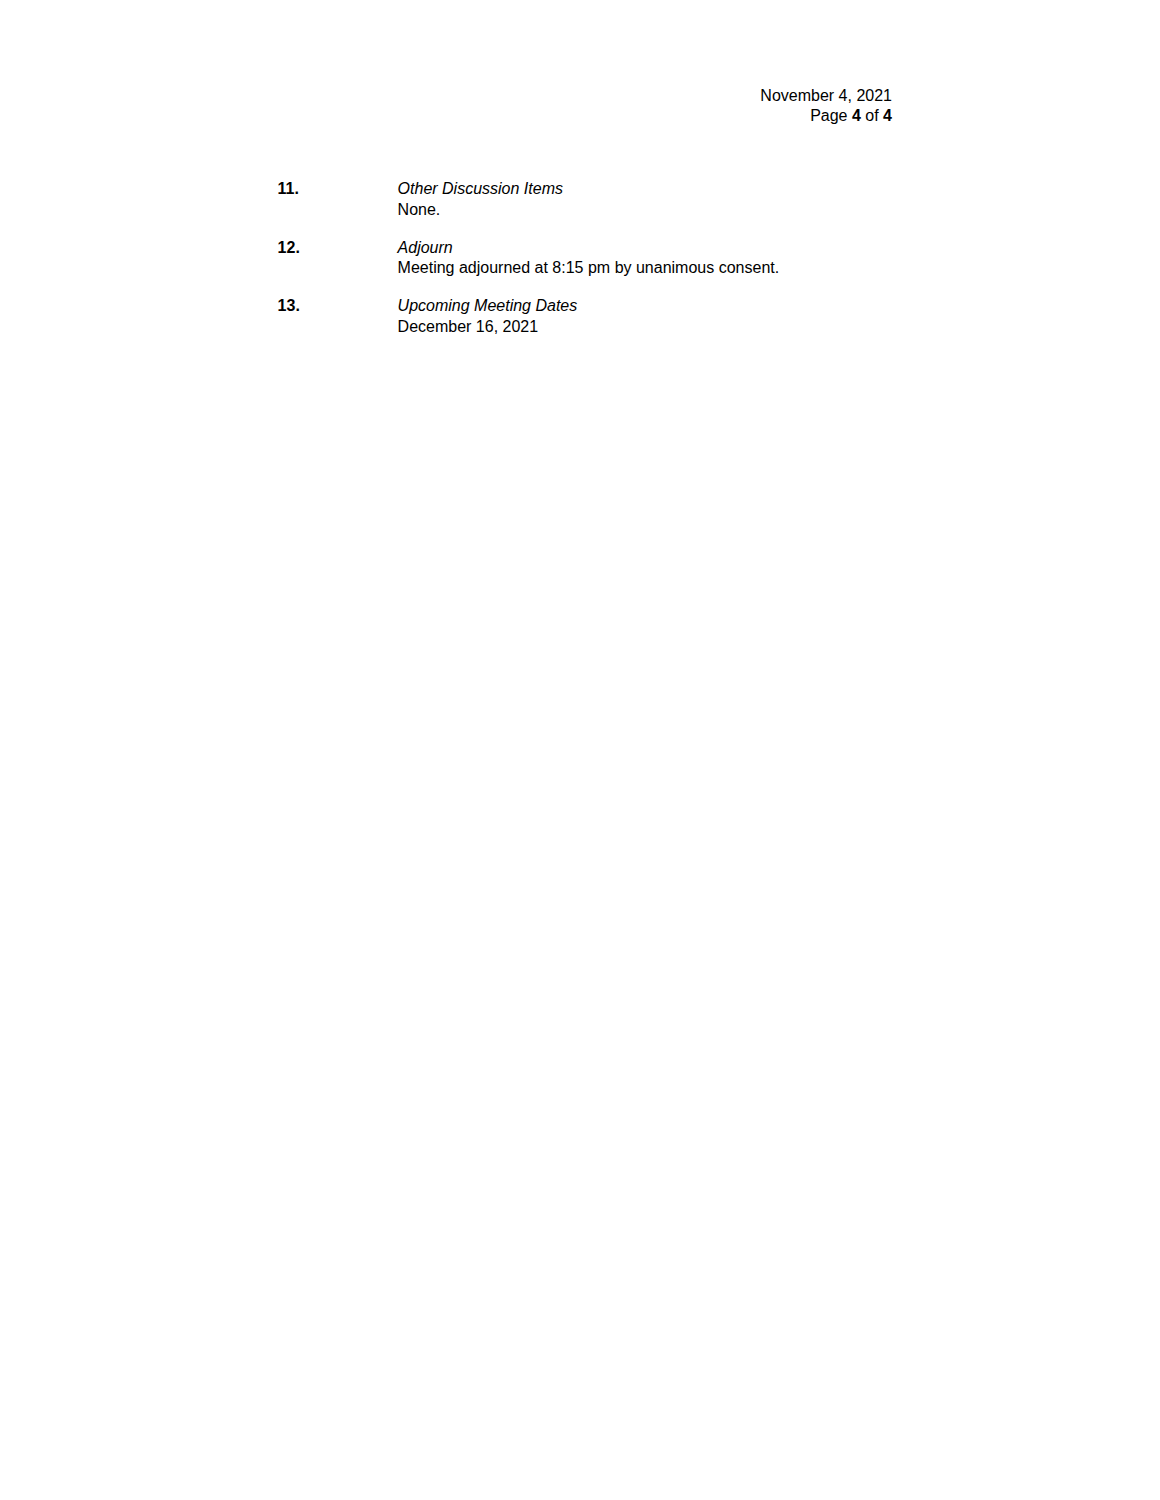November 4, 2021 Page 4 of 4
11.
Other Discussion Items None.
12.
Adjourn Meeting adjourned at 8:15 pm by unanimous consent.
13.
Upcoming Meeting Dates December 16, 2021